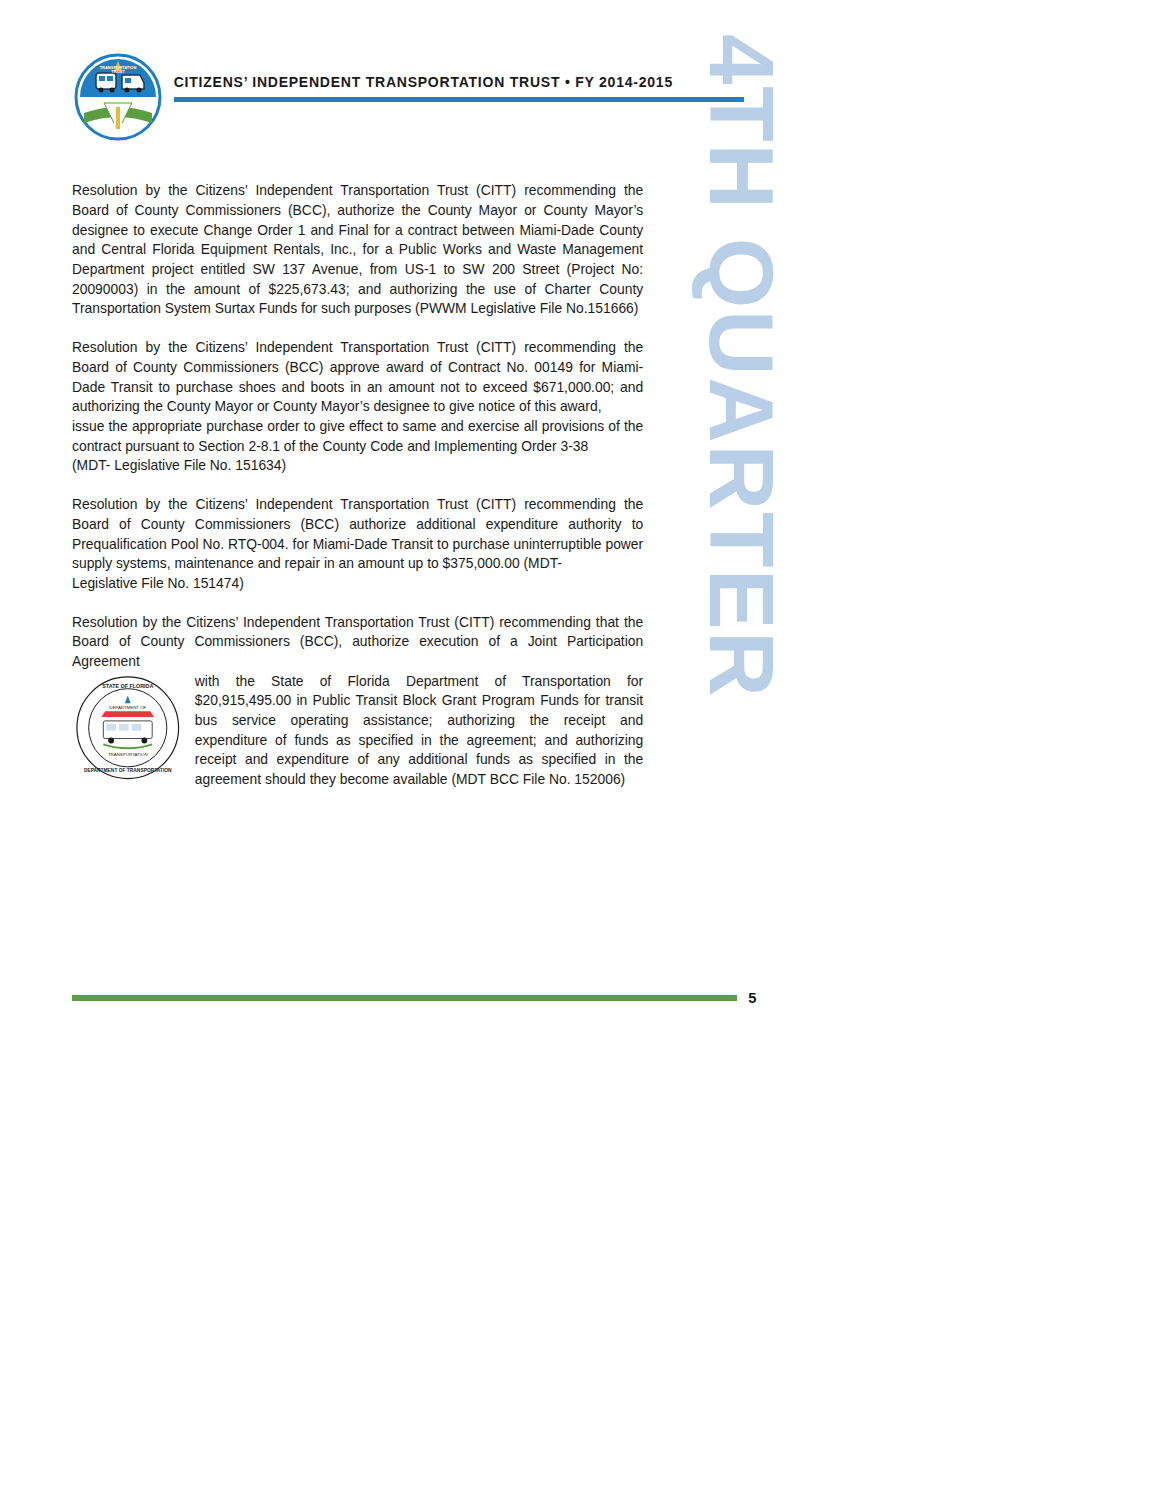4TH QUARTER
TRANSPORTATION TRUST
CITIZENS’ INDEPENDENT TRANSPORTATION TRUST • FY 2014-2015
Resolution by the Citizens’ Independent Transportation Trust (CITT) recommending the Board of County Commissioners (BCC), authorize the County Mayor or County Mayor’s designee to execute Change Order 1 and Final for a contract between Miami-Dade County and Central Florida Equipment Rentals, Inc., for a Public Works and Waste Management Department project entitled SW 137 Avenue, from US-1 to SW 200 Street (Project No: 20090003) in the amount of $225,673.43; and authorizing the use of Charter County Transportation System Surtax Funds for such purposes (PWWM Legislative File No.151666)
Resolution by the Citizens’ Independent Transportation Trust (CITT) recommending the Board of County Commissioners (BCC) approve award of Contract No. 00149 for Miami-Dade Transit to purchase shoes and boots in an amount not to exceed $671,000.00; and authorizing the County Mayor or County Mayor’s designee to give notice of this award,
issue the appropriate purchase order to give effect to same and exercise all provisions of the contract pursuant to Section 2-8.1 of the County Code and Implementing Order 3-38
(MDT- Legislative File No. 151634)
Resolution by the Citizens’ Independent Transportation Trust (CITT) recommending the Board of County Commissioners (BCC) authorize additional expenditure authority to Prequalification Pool No. RTQ-004. for Miami-Dade Transit to purchase uninterruptible power supply systems, maintenance and repair in an amount up to $375,000.00 (MDT-
Legislative File No. 151474)
Resolution by the Citizens’ Independent Transportation Trust (CITT) recommending that the Board of County Commissioners (BCC), authorize execution of a Joint Participation Agreement
STATE OF FLORIDA DEPARTMENT OF TRANSPORTATION DEPARTMENT OF TRANSPORTATION
with the State of Florida Department of Transportation for $20,915,495.00 in Public Transit Block Grant Program Funds for transit bus service operating assistance; authorizing the receipt and expenditure of funds as specified in the agreement; and authorizing receipt and expenditure of any additional funds as specified in the agreement should they become available (MDT BCC File No. 152006)
5